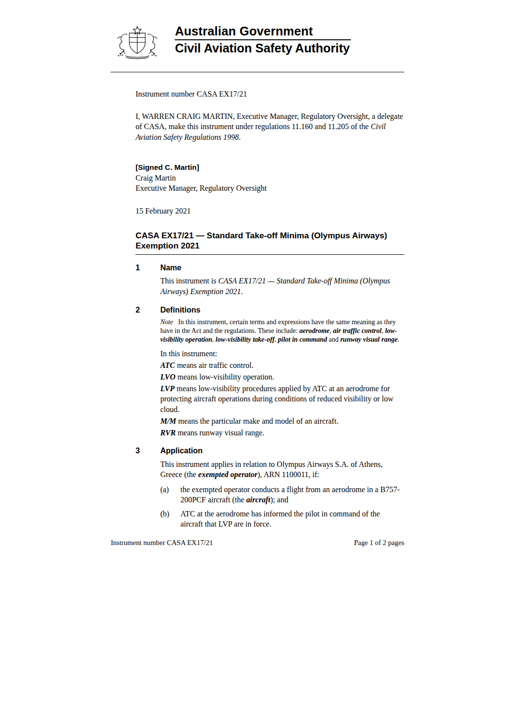Australian Government
Civil Aviation Safety Authority
Instrument number CASA EX17/21
I, WARREN CRAIG MARTIN, Executive Manager, Regulatory Oversight, a delegate of CASA, make this instrument under regulations 11.160 and 11.205 of the Civil Aviation Safety Regulations 1998.
[Signed C. Martin]
Craig Martin
Executive Manager, Regulatory Oversight
15 February 2021
CASA EX17/21 — Standard Take-off Minima (Olympus Airways) Exemption 2021
1
Name
This instrument is CASA EX17/21 — Standard Take-off Minima (Olympus Airways) Exemption 2021.
2
Definitions
Note In this instrument, certain terms and expressions have the same meaning as they have in the Act and the regulations. These include: aerodrome, air traffic control, low-visibility operation, low-visibility take-off, pilot in command and runway visual range.
In this instrument:
ATC means air traffic control.
LVO means low-visibility operation.
LVP means low-visibility procedures applied by ATC at an aerodrome for protecting aircraft operations during conditions of reduced visibility or low cloud.
M/M means the particular make and model of an aircraft.
RVR means runway visual range.
3
Application
This instrument applies in relation to Olympus Airways S.A. of Athens, Greece (the exempted operator), ARN 1100011, if:
(a) the exempted operator conducts a flight from an aerodrome in a B757-200PCF aircraft (the aircraft); and
(b) ATC at the aerodrome has informed the pilot in command of the aircraft that LVP are in force.
Instrument number CASA EX17/21
Page 1 of 2 pages